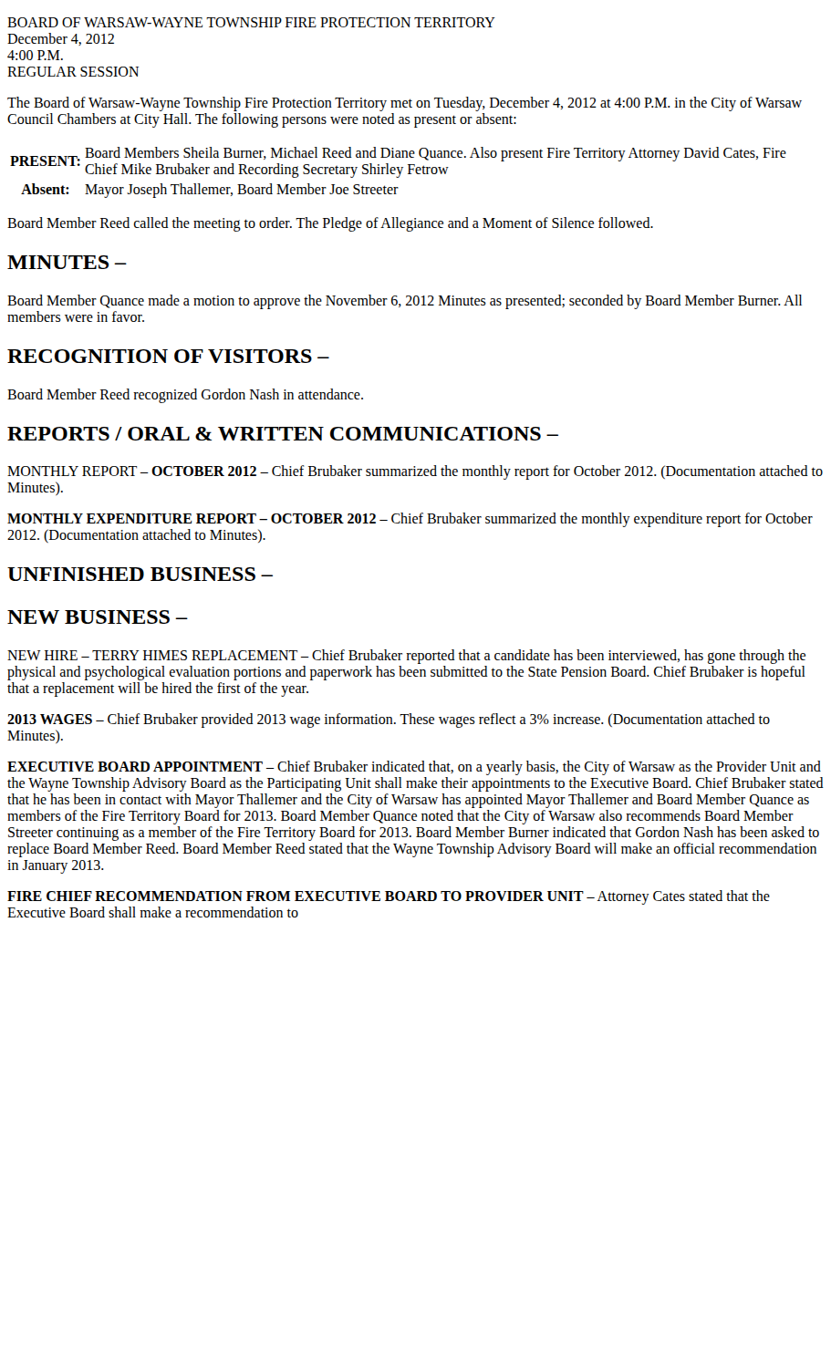BOARD OF WARSAW-WAYNE TOWNSHIP FIRE PROTECTION TERRITORY
December 4, 2012
4:00 P.M.
REGULAR SESSION
The Board of Warsaw-Wayne Township Fire Protection Territory met on Tuesday, December 4, 2012 at 4:00 P.M. in the City of Warsaw Council Chambers at City Hall. The following persons were noted as present or absent:
| PRESENT: | Board Members Sheila Burner, Michael Reed and Diane Quance. Also present Fire Territory Attorney David Cates, Fire Chief Mike Brubaker and Recording Secretary Shirley Fetrow |
| Absent: | Mayor Joseph Thallemer, Board Member Joe Streeter |
Board Member Reed called the meeting to order. The Pledge of Allegiance and a Moment of Silence followed.
MINUTES –
Board Member Quance made a motion to approve the November 6, 2012 Minutes as presented; seconded by Board Member Burner. All members were in favor.
RECOGNITION OF VISITORS –
Board Member Reed recognized Gordon Nash in attendance.
REPORTS / ORAL & WRITTEN COMMUNICATIONS –
MONTHLY REPORT – OCTOBER 2012 – Chief Brubaker summarized the monthly report for October 2012. (Documentation attached to Minutes).
MONTHLY EXPENDITURE REPORT – OCTOBER 2012 – Chief Brubaker summarized the monthly expenditure report for October 2012. (Documentation attached to Minutes).
UNFINISHED BUSINESS –
NEW BUSINESS –
NEW HIRE – TERRY HIMES REPLACEMENT – Chief Brubaker reported that a candidate has been interviewed, has gone through the physical and psychological evaluation portions and paperwork has been submitted to the State Pension Board. Chief Brubaker is hopeful that a replacement will be hired the first of the year.
2013 WAGES – Chief Brubaker provided 2013 wage information. These wages reflect a 3% increase. (Documentation attached to Minutes).
EXECUTIVE BOARD APPOINTMENT – Chief Brubaker indicated that, on a yearly basis, the City of Warsaw as the Provider Unit and the Wayne Township Advisory Board as the Participating Unit shall make their appointments to the Executive Board. Chief Brubaker stated that he has been in contact with Mayor Thallemer and the City of Warsaw has appointed Mayor Thallemer and Board Member Quance as members of the Fire Territory Board for 2013. Board Member Quance noted that the City of Warsaw also recommends Board Member Streeter continuing as a member of the Fire Territory Board for 2013. Board Member Burner indicated that Gordon Nash has been asked to replace Board Member Reed. Board Member Reed stated that the Wayne Township Advisory Board will make an official recommendation in January 2013.
FIRE CHIEF RECOMMENDATION FROM EXECUTIVE BOARD TO PROVIDER UNIT – Attorney Cates stated that the Executive Board shall make a recommendation to